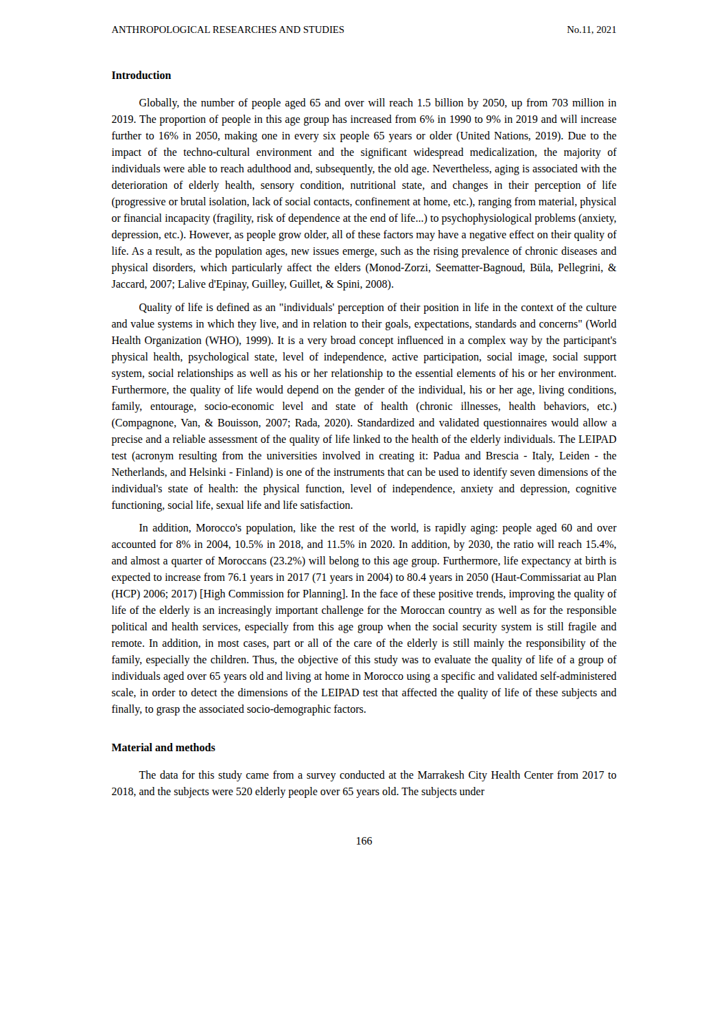ANTHROPOLOGICAL RESEARCHES AND STUDIES No.11, 2021
Introduction
Globally, the number of people aged 65 and over will reach 1.5 billion by 2050, up from 703 million in 2019. The proportion of people in this age group has increased from 6% in 1990 to 9% in 2019 and will increase further to 16% in 2050, making one in every six people 65 years or older (United Nations, 2019). Due to the impact of the techno-cultural environment and the significant widespread medicalization, the majority of individuals were able to reach adulthood and, subsequently, the old age. Nevertheless, aging is associated with the deterioration of elderly health, sensory condition, nutritional state, and changes in their perception of life (progressive or brutal isolation, lack of social contacts, confinement at home, etc.), ranging from material, physical or financial incapacity (fragility, risk of dependence at the end of life...) to psychophysiological problems (anxiety, depression, etc.). However, as people grow older, all of these factors may have a negative effect on their quality of life. As a result, as the population ages, new issues emerge, such as the rising prevalence of chronic diseases and physical disorders, which particularly affect the elders (Monod-Zorzi, Seematter-Bagnoud, Büla, Pellegrini, & Jaccard, 2007; Lalive d'Epinay, Guilley, Guillet, & Spini, 2008).
Quality of life is defined as an "individuals' perception of their position in life in the context of the culture and value systems in which they live, and in relation to their goals, expectations, standards and concerns" (World Health Organization (WHO), 1999). It is a very broad concept influenced in a complex way by the participant's physical health, psychological state, level of independence, active participation, social image, social support system, social relationships as well as his or her relationship to the essential elements of his or her environment. Furthermore, the quality of life would depend on the gender of the individual, his or her age, living conditions, family, entourage, socio-economic level and state of health (chronic illnesses, health behaviors, etc.) (Compagnone, Van, & Bouisson, 2007; Rada, 2020). Standardized and validated questionnaires would allow a precise and a reliable assessment of the quality of life linked to the health of the elderly individuals. The LEIPAD test (acronym resulting from the universities involved in creating it: Padua and Brescia - Italy, Leiden - the Netherlands, and Helsinki - Finland) is one of the instruments that can be used to identify seven dimensions of the individual's state of health: the physical function, level of independence, anxiety and depression, cognitive functioning, social life, sexual life and life satisfaction.
In addition, Morocco's population, like the rest of the world, is rapidly aging: people aged 60 and over accounted for 8% in 2004, 10.5% in 2018, and 11.5% in 2020. In addition, by 2030, the ratio will reach 15.4%, and almost a quarter of Moroccans (23.2%) will belong to this age group. Furthermore, life expectancy at birth is expected to increase from 76.1 years in 2017 (71 years in 2004) to 80.4 years in 2050 (Haut-Commissariat au Plan (HCP) 2006; 2017) [High Commission for Planning]. In the face of these positive trends, improving the quality of life of the elderly is an increasingly important challenge for the Moroccan country as well as for the responsible political and health services, especially from this age group when the social security system is still fragile and remote. In addition, in most cases, part or all of the care of the elderly is still mainly the responsibility of the family, especially the children. Thus, the objective of this study was to evaluate the quality of life of a group of individuals aged over 65 years old and living at home in Morocco using a specific and validated self-administered scale, in order to detect the dimensions of the LEIPAD test that affected the quality of life of these subjects and finally, to grasp the associated socio-demographic factors.
Material and methods
The data for this study came from a survey conducted at the Marrakesh City Health Center from 2017 to 2018, and the subjects were 520 elderly people over 65 years old. The subjects under
166